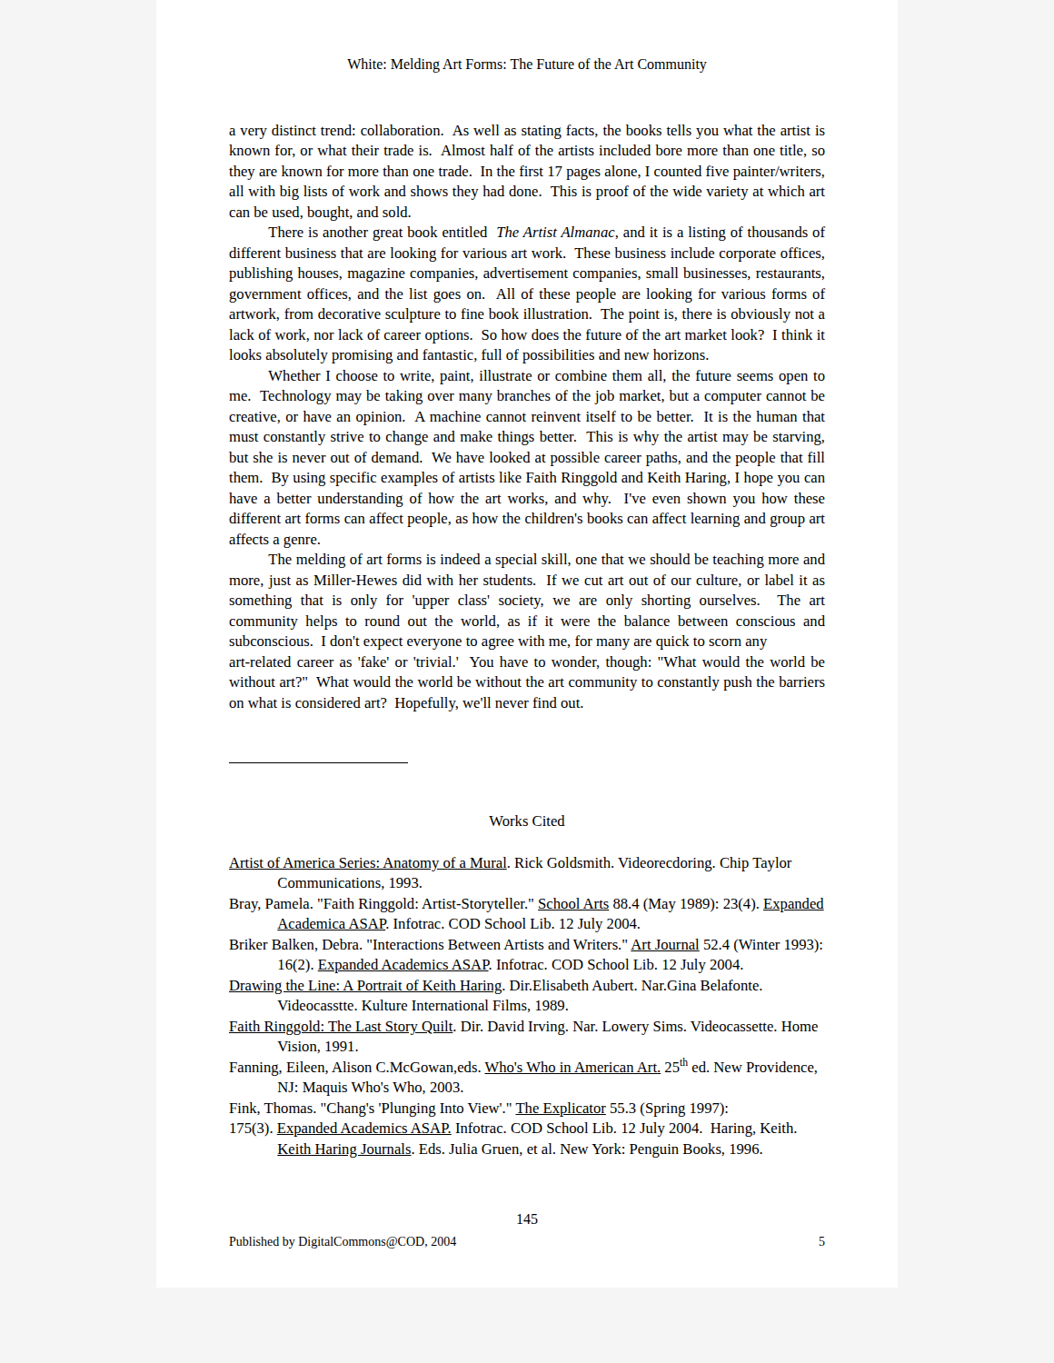White: Melding Art Forms: The Future of the Art Community
a very distinct trend: collaboration. As well as stating facts, the books tells you what the artist is known for, or what their trade is. Almost half of the artists included bore more than one title, so they are known for more than one trade. In the first 17 pages alone, I counted five painter/writers, all with big lists of work and shows they had done. This is proof of the wide variety at which art can be used, bought, and sold.
There is another great book entitled The Artist Almanac, and it is a listing of thousands of different business that are looking for various art work. These business include corporate offices, publishing houses, magazine companies, advertisement companies, small businesses, restaurants, government offices, and the list goes on. All of these people are looking for various forms of artwork, from decorative sculpture to fine book illustration. The point is, there is obviously not a lack of work, nor lack of career options. So how does the future of the art market look? I think it looks absolutely promising and fantastic, full of possibilities and new horizons.
Whether I choose to write, paint, illustrate or combine them all, the future seems open to me. Technology may be taking over many branches of the job market, but a computer cannot be creative, or have an opinion. A machine cannot reinvent itself to be better. It is the human that must constantly strive to change and make things better. This is why the artist may be starving, but she is never out of demand. We have looked at possible career paths, and the people that fill them. By using specific examples of artists like Faith Ringgold and Keith Haring, I hope you can have a better understanding of how the art works, and why. I've even shown you how these different art forms can affect people, as how the children's books can affect learning and group art affects a genre.
The melding of art forms is indeed a special skill, one that we should be teaching more and more, just as Miller-Hewes did with her students. If we cut art out of our culture, or label it as something that is only for 'upper class' society, we are only shorting ourselves. The art community helps to round out the world, as if it were the balance between conscious and subconscious. I don't expect everyone to agree with me, for many are quick to scorn any
art-related career as 'fake' or 'trivial.' You have to wonder, though: "What would the world be without art?" What would the world be without the art community to constantly push the barriers on what is considered art? Hopefully, we'll never find out.
Works Cited
Artist of America Series: Anatomy of a Mural. Rick Goldsmith. Videorecdoring. Chip Taylor Communications, 1993.
Bray, Pamela. "Faith Ringgold: Artist-Storyteller." School Arts 88.4 (May 1989): 23(4). Expanded Academica ASAP. Infotrac. COD School Lib. 12 July 2004.
Briker Balken, Debra. "Interactions Between Artists and Writers." Art Journal 52.4 (Winter 1993): 16(2). Expanded Academics ASAP. Infotrac. COD School Lib. 12 July 2004.
Drawing the Line: A Portrait of Keith Haring. Dir.Elisabeth Aubert. Nar.Gina Belafonte. Videocasstte. Kulture International Films, 1989.
Faith Ringgold: The Last Story Quilt. Dir. David Irving. Nar. Lowery Sims. Videocassette. Home Vision, 1991.
Fanning, Eileen, Alison C.McGowan,eds. Who's Who in American Art. 25th ed. New Providence, NJ: Maquis Who's Who, 2003.
Fink, Thomas. "Chang's 'Plunging Into View'." The Explicator 55.3 (Spring 1997):
175(3). Expanded Academics ASAP. Infotrac. COD School Lib. 12 July 2004. Haring, Keith. Keith Haring Journals. Eds. Julia Gruen, et al. New York: Penguin Books, 1996.
145
Published by DigitalCommons@COD, 2004 5